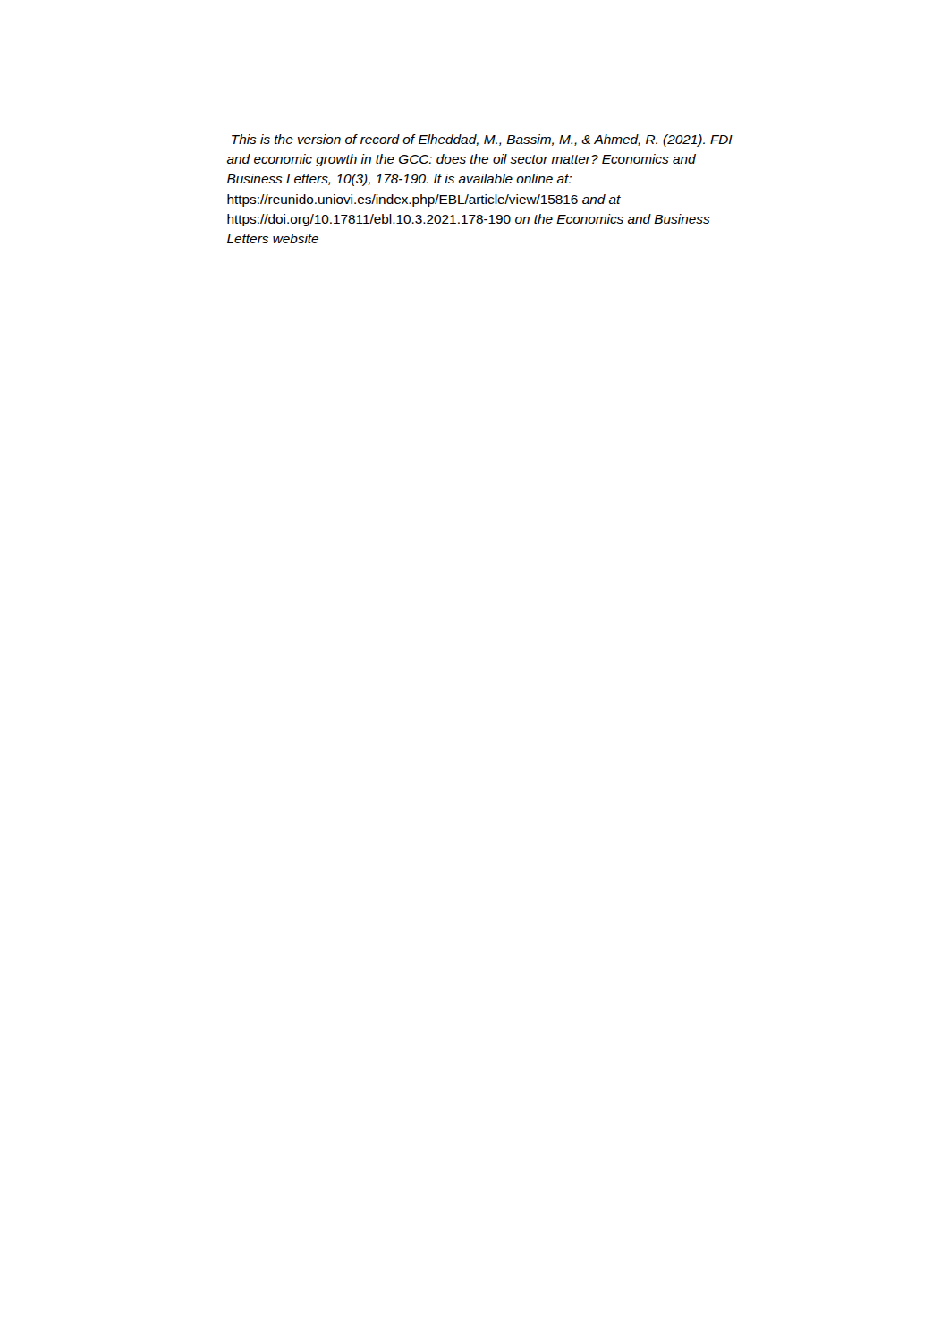This is the version of record of Elheddad, M., Bassim, M., & Ahmed, R. (2021). FDI and economic growth in the GCC: does the oil sector matter? Economics and Business Letters, 10(3), 178-190. It is available online at: https://reunido.uniovi.es/index.php/EBL/article/view/15816 and at https://doi.org/10.17811/ebl.10.3.2021.178-190 on the Economics and Business Letters website